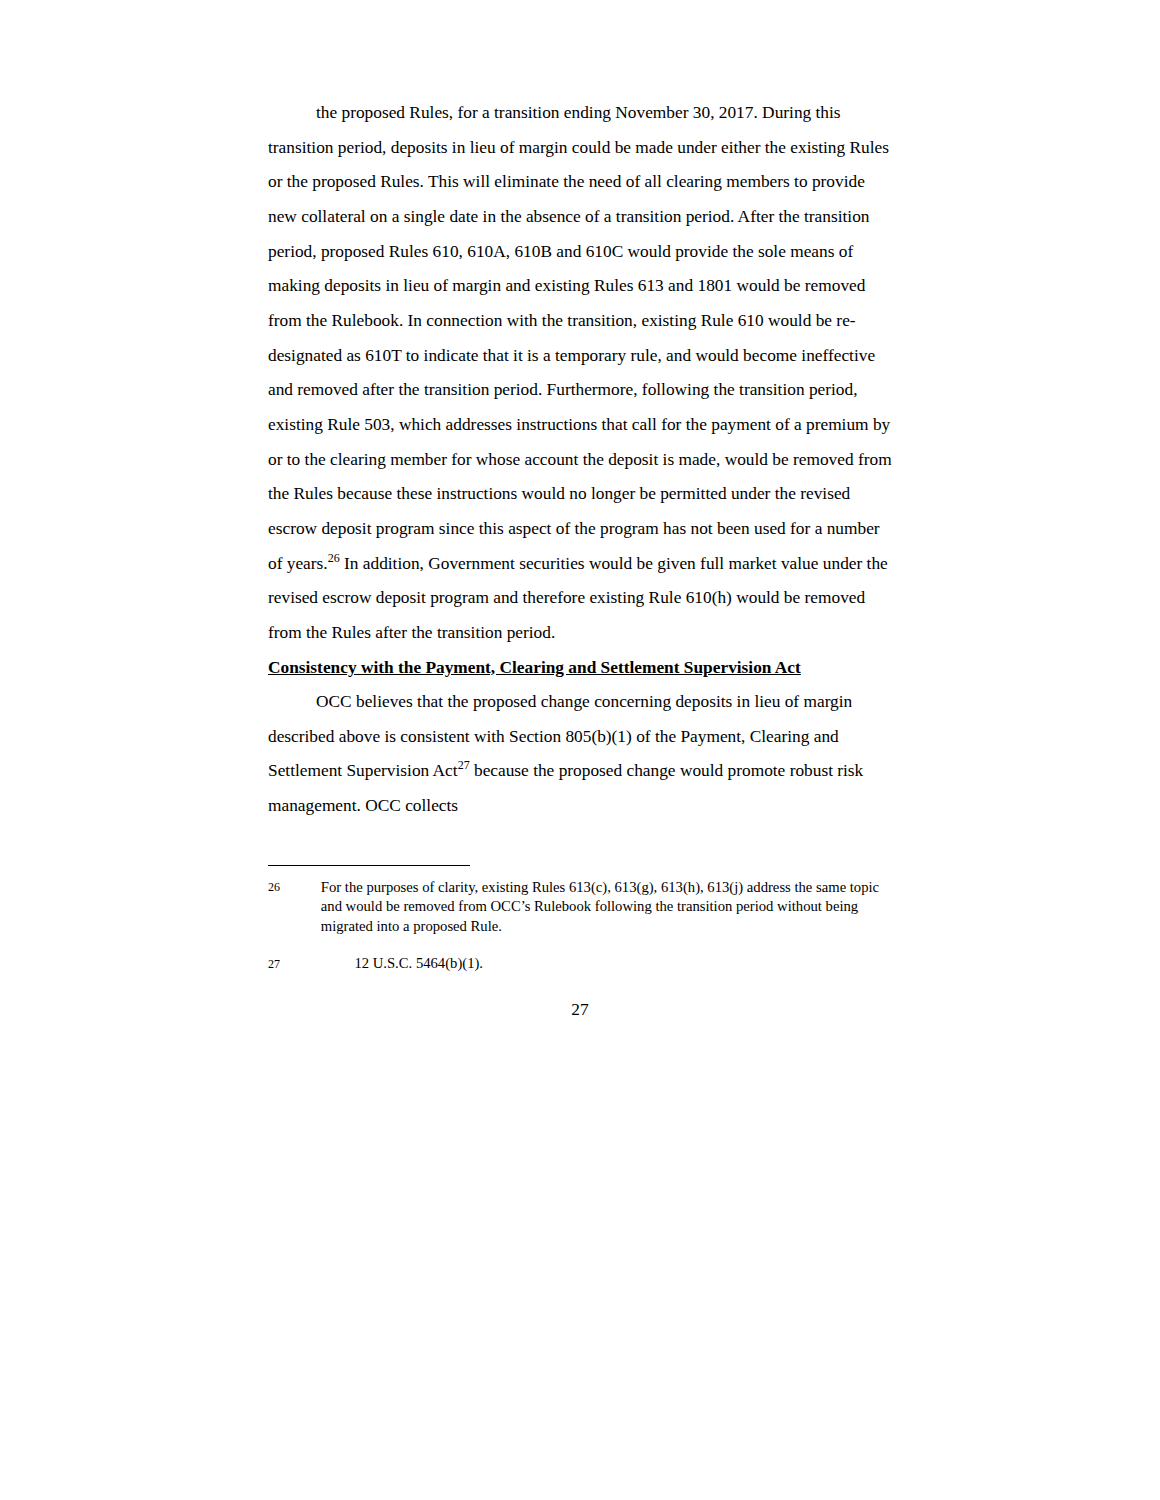the proposed Rules, for a transition ending November 30, 2017. During this transition period, deposits in lieu of margin could be made under either the existing Rules or the proposed Rules. This will eliminate the need of all clearing members to provide new collateral on a single date in the absence of a transition period. After the transition period, proposed Rules 610, 610A, 610B and 610C would provide the sole means of making deposits in lieu of margin and existing Rules 613 and 1801 would be removed from the Rulebook. In connection with the transition, existing Rule 610 would be re-designated as 610T to indicate that it is a temporary rule, and would become ineffective and removed after the transition period. Furthermore, following the transition period, existing Rule 503, which addresses instructions that call for the payment of a premium by or to the clearing member for whose account the deposit is made, would be removed from the Rules because these instructions would no longer be permitted under the revised escrow deposit program since this aspect of the program has not been used for a number of years.26 In addition, Government securities would be given full market value under the revised escrow deposit program and therefore existing Rule 610(h) would be removed from the Rules after the transition period.
Consistency with the Payment, Clearing and Settlement Supervision Act
OCC believes that the proposed change concerning deposits in lieu of margin described above is consistent with Section 805(b)(1) of the Payment, Clearing and Settlement Supervision Act27 because the proposed change would promote robust risk management. OCC collects
26
For the purposes of clarity, existing Rules 613(c), 613(g), 613(h), 613(j) address the same topic and would be removed from OCC’s Rulebook following the transition period without being migrated into a proposed Rule.
27
12 U.S.C. 5464(b)(1).
27